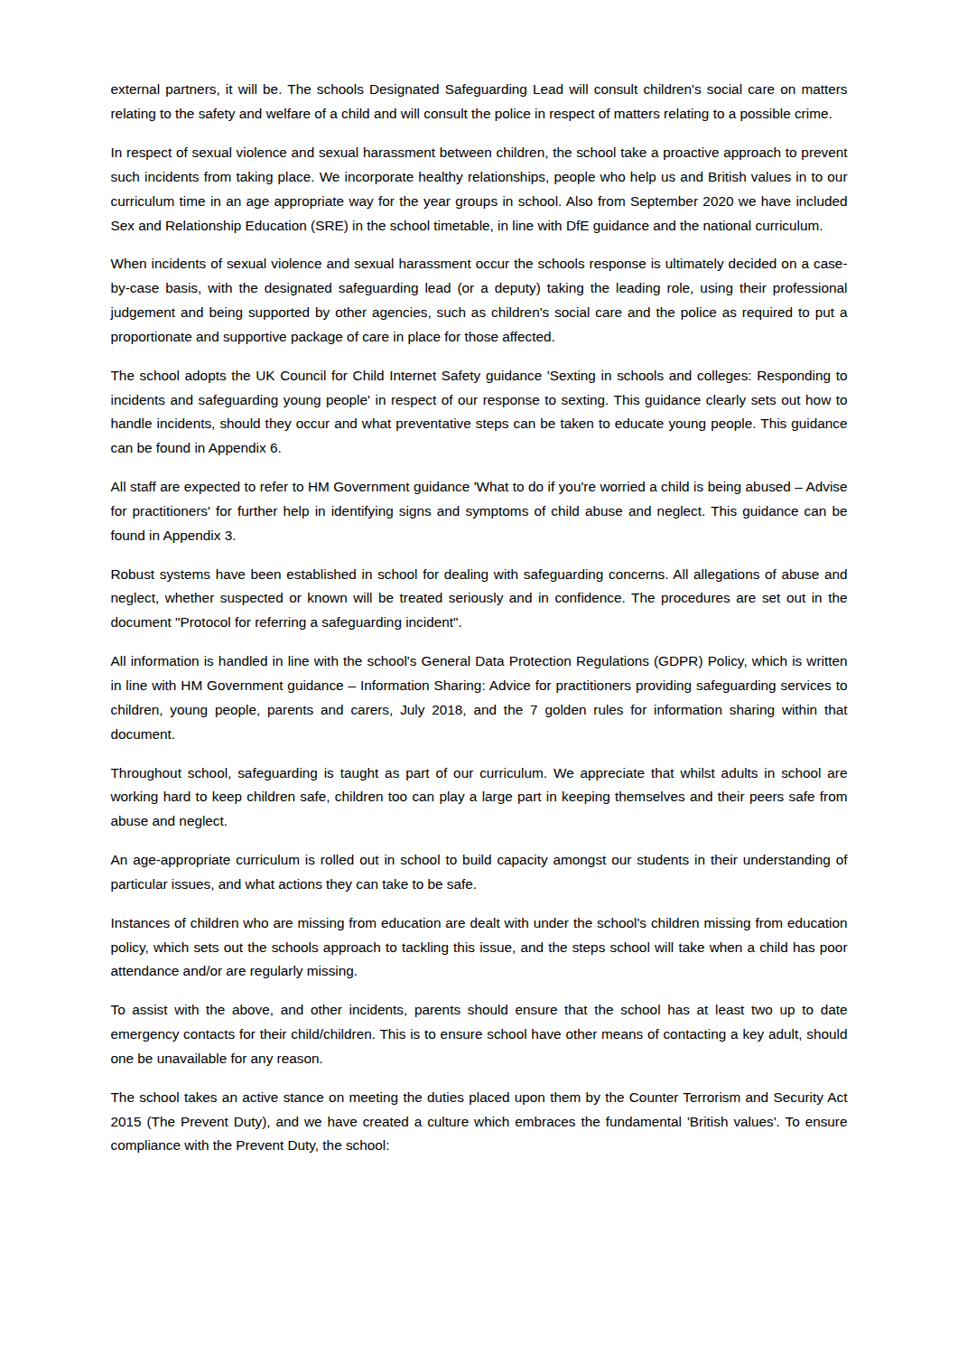external partners, it will be. The schools Designated Safeguarding Lead will consult children's social care on matters relating to the safety and welfare of a child and will consult the police in respect of matters relating to a possible crime.
In respect of sexual violence and sexual harassment between children, the school take a proactive approach to prevent such incidents from taking place. We incorporate healthy relationships, people who help us and British values in to our curriculum time in an age appropriate way for the year groups in school. Also from September 2020 we have included Sex and Relationship Education (SRE) in the school timetable, in line with DfE guidance and the national curriculum.
When incidents of sexual violence and sexual harassment occur the schools response is ultimately decided on a case-by-case basis, with the designated safeguarding lead (or a deputy) taking the leading role, using their professional judgement and being supported by other agencies, such as children's social care and the police as required to put a proportionate and supportive package of care in place for those affected.
The school adopts the UK Council for Child Internet Safety guidance 'Sexting in schools and colleges: Responding to incidents and safeguarding young people' in respect of our response to sexting. This guidance clearly sets out how to handle incidents, should they occur and what preventative steps can be taken to educate young people. This guidance can be found in Appendix 6.
All staff are expected to refer to HM Government guidance 'What to do if you're worried a child is being abused – Advise for practitioners' for further help in identifying signs and symptoms of child abuse and neglect. This guidance can be found in Appendix 3.
Robust systems have been established in school for dealing with safeguarding concerns. All allegations of abuse and neglect, whether suspected or known will be treated seriously and in confidence. The procedures are set out in the document "Protocol for referring a safeguarding incident".
All information is handled in line with the school's General Data Protection Regulations (GDPR) Policy, which is written in line with HM Government guidance – Information Sharing: Advice for practitioners providing safeguarding services to children, young people, parents and carers, July 2018, and the 7 golden rules for information sharing within that document.
Throughout school, safeguarding is taught as part of our curriculum. We appreciate that whilst adults in school are working hard to keep children safe, children too can play a large part in keeping themselves and their peers safe from abuse and neglect.
An age-appropriate curriculum is rolled out in school to build capacity amongst our students in their understanding of particular issues, and what actions they can take to be safe.
Instances of children who are missing from education are dealt with under the school's children missing from education policy, which sets out the schools approach to tackling this issue, and the steps school will take when a child has poor attendance and/or are regularly missing.
To assist with the above, and other incidents, parents should ensure that the school has at least two up to date emergency contacts for their child/children. This is to ensure school have other means of contacting a key adult, should one be unavailable for any reason.
The school takes an active stance on meeting the duties placed upon them by the Counter Terrorism and Security Act 2015 (The Prevent Duty), and we have created a culture which embraces the fundamental 'British values'. To ensure compliance with the Prevent Duty, the school: